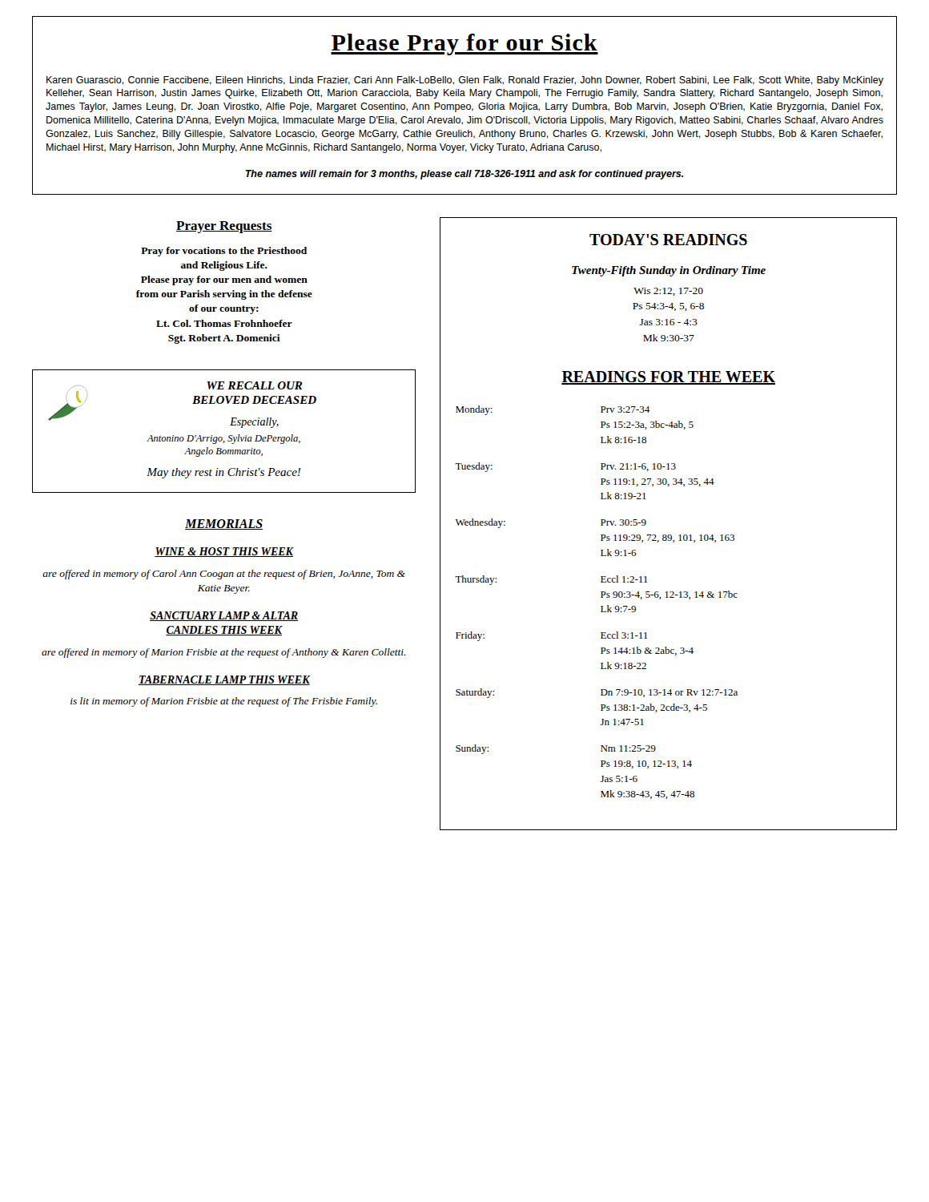Please Pray for our Sick
Karen Guarascio, Connie Faccibene, Eileen Hinrichs, Linda Frazier, Cari Ann Falk-LoBello, Glen Falk, Ronald Frazier, John Downer, Robert Sabini, Lee Falk, Scott White, Baby McKinley Kelleher, Sean Harrison, Justin James Quirke, Elizabeth Ott, Marion Caracciola, Baby Keila Mary Champoli, The Ferrugio Family, Sandra Slattery, Richard Santangelo, Joseph Simon, James Taylor, James Leung, Dr. Joan Virostko, Alfie Poje, Margaret Cosentino, Ann Pompeo, Gloria Mojica, Larry Dumbra, Bob Marvin, Joseph O'Brien, Katie Bryzgornia, Daniel Fox, Domenica Millitello, Caterina D'Anna, Evelyn Mojica, Immaculate Marge D'Elia, Carol Arevalo, Jim O'Driscoll, Victoria Lippolis, Mary Rigovich, Matteo Sabini, Charles Schaaf, Alvaro Andres Gonzalez, Luis Sanchez, Billy Gillespie, Salvatore Locascio, George McGarry, Cathie Greulich, Anthony Bruno, Charles G. Krzewski, John Wert, Joseph Stubbs, Bob & Karen Schaefer, Michael Hirst, Mary Harrison, John Murphy, Anne McGinnis, Richard Santangelo, Norma Voyer, Vicky Turato, Adriana Caruso,
The names will remain for 3 months, please call 718-326-1911 and ask for continued prayers.
Prayer Requests
Pray for vocations to the Priesthood
and Religious Life.
Please pray for our men and women
from our Parish serving in the defense
of our country:
Lt. Col. Thomas Frohnhoefer
Sgt. Robert A. Domenici
WE RECALL OUR
BELOVED DECEASED
Especially,
Antonino D'Arrigo, Sylvia DePergola,
Angelo Bommarito,
May they rest in Christ's Peace!
MEMORIALS
WINE & HOST THIS WEEK
are offered in memory of Carol Ann Coogan at the request of Brien, JoAnne, Tom & Katie Beyer.
SANCTUARY LAMP & ALTAR
CANDLES THIS WEEK
are offered in memory of Marion Frisbie at the request of Anthony & Karen Colletti.
TABERNACLE LAMP THIS WEEK
is lit in memory of Marion Frisbie at the request of The Frisbie Family.
TODAY'S READINGS
Twenty-Fifth Sunday in Ordinary Time
Wis 2:12, 17-20
Ps 54:3-4, 5, 6-8
Jas 3:16 - 4:3
Mk 9:30-37
READINGS FOR THE WEEK
| Monday: | Prv 3:27-34 Ps 15:2-3a, 3bc-4ab, 5 Lk 8:16-18 |
| Tuesday: | Prv. 21:1-6, 10-13 Ps 119:1, 27, 30, 34, 35, 44 Lk 8:19-21 |
| Wednesday: | Prv. 30:5-9 Ps 119:29, 72, 89, 101, 104, 163 Lk 9:1-6 |
| Thursday: | Eccl 1:2-11 Ps 90:3-4, 5-6, 12-13, 14 & 17bc Lk 9:7-9 |
| Friday: | Eccl 3:1-11 Ps 144:1b & 2abc, 3-4 Lk 9:18-22 |
| Saturday: | Dn 7:9-10, 13-14 or Rv 12:7-12a Ps 138:1-2ab, 2cde-3, 4-5 Jn 1:47-51 |
| Sunday: | Nm 11:25-29 Ps 19:8, 10, 12-13, 14 Jas 5:1-6 Mk 9:38-43, 45, 47-48 |